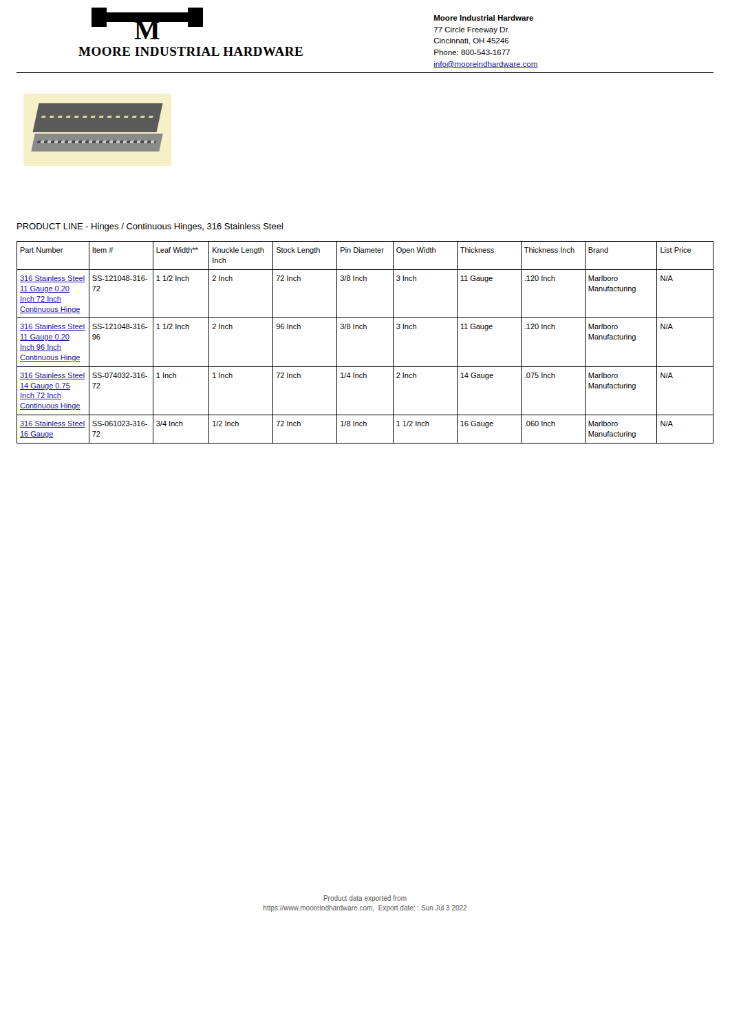M
MOORE INDUSTRIAL HARDWARE
Moore Industrial Hardware
77 Circle Freeway Dr.
Cincinnati, OH 45246
Phone: 800-543-1677
info@mooreindhardware.com
PRODUCT LINE - Hinges / Continuous Hinges, 316 Stainless Steel
| Part Number | Item # | Leaf Width** | Knuckle Length Inch | Stock Length | Pin Diameter | Open Width | Thickness | Thickness Inch | Brand | List Price |
| --- | --- | --- | --- | --- | --- | --- | --- | --- | --- | --- |
| 316 Stainless Steel 11 Gauge 0.20 Inch 72 Inch Continuous Hinge | SS-121048-316-72 | 1 1/2 Inch | 2 Inch | 72 Inch | 3/8 Inch | 3 Inch | 11 Gauge | .120 Inch | Marlboro Manufacturing | N/A |
| 316 Stainless Steel 11 Gauge 0.20 Inch 96 Inch Continuous Hinge | SS-121048-316-96 | 1 1/2 Inch | 2 Inch | 96 Inch | 3/8 Inch | 3 Inch | 11 Gauge | .120 Inch | Marlboro Manufacturing | N/A |
| 316 Stainless Steel 14 Gauge 0.75 Inch 72 Inch Continuous Hinge | SS-074032-316-72 | 1 Inch | 1 Inch | 72 Inch | 1/4 Inch | 2 Inch | 14 Gauge | .075 Inch | Marlboro Manufacturing | N/A |
| 316 Stainless Steel 16 Gauge | SS-061023-316-72 | 3/4 Inch | 1/2 Inch | 72 Inch | 1/8 Inch | 1 1/2 Inch | 16 Gauge | .060 Inch | Marlboro Manufacturing | N/A |
Product data exported from
https://www.mooreindhardware.com, Export date: : Sun Jul 3 2022